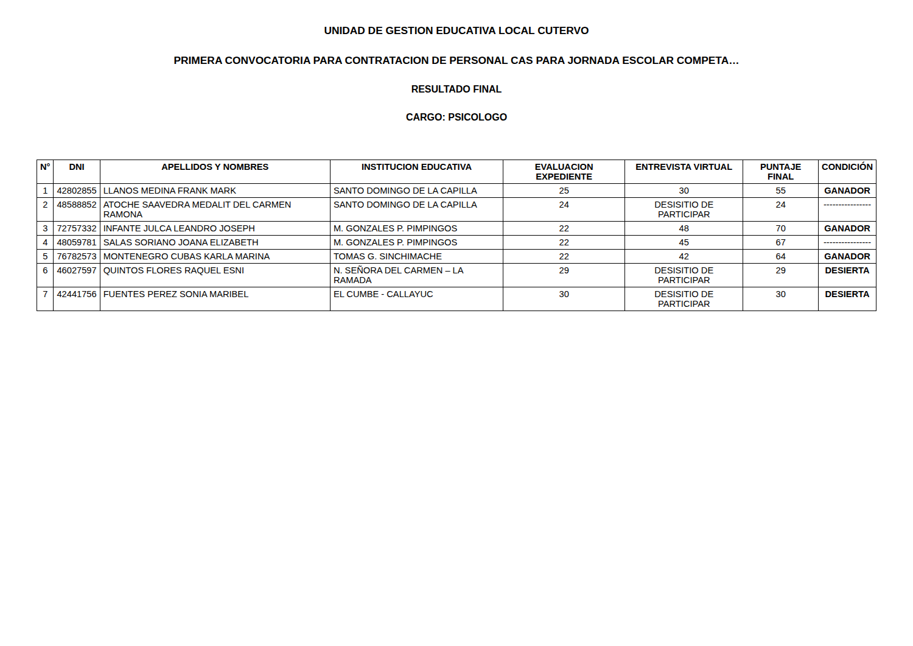UNIDAD DE GESTION EDUCATIVA LOCAL CUTERVO
PRIMERA CONVOCATORIA PARA CONTRATACION DE PERSONAL CAS PARA JORNADA ESCOLAR COMPETA…
RESULTADO FINAL
CARGO: PSICOLOGO
| N° | DNI | APELLIDOS Y NOMBRES | INSTITUCION EDUCATIVA | EVALUACION EXPEDIENTE | ENTREVISTA VIRTUAL | PUNTAJE FINAL | CONDICIÓN |
| --- | --- | --- | --- | --- | --- | --- | --- |
| 1 | 42802855 | LLANOS MEDINA FRANK MARK | SANTO DOMINGO DE LA CAPILLA | 25 | 30 | 55 | GANADOR |
| 2 | 48588852 | ATOCHE SAAVEDRA MEDALIT DEL CARMEN RAMONA | SANTO DOMINGO DE LA CAPILLA | 24 | DESISITIO DE PARTICIPAR | 24 | ---------------- |
| 3 | 72757332 | INFANTE JULCA LEANDRO JOSEPH | M. GONZALES P. PIMPINGOS | 22 | 48 | 70 | GANADOR |
| 4 | 48059781 | SALAS SORIANO JOANA ELIZABETH | M. GONZALES P. PIMPINGOS | 22 | 45 | 67 | ---------------- |
| 5 | 76782573 | MONTENEGRO CUBAS KARLA MARINA | TOMAS G. SINCHIMACHE | 22 | 42 | 64 | GANADOR |
| 6 | 46027597 | QUINTOS FLORES RAQUEL ESNI | N. SEÑORA DEL CARMEN – LA RAMADA | 29 | DESISITIO DE PARTICIPAR | 29 | DESIERTA |
| 7 | 42441756 | FUENTES PEREZ SONIA MARIBEL | EL CUMBE - CALLAYUC | 30 | DESISITIO DE PARTICIPAR | 30 | DESIERTA |